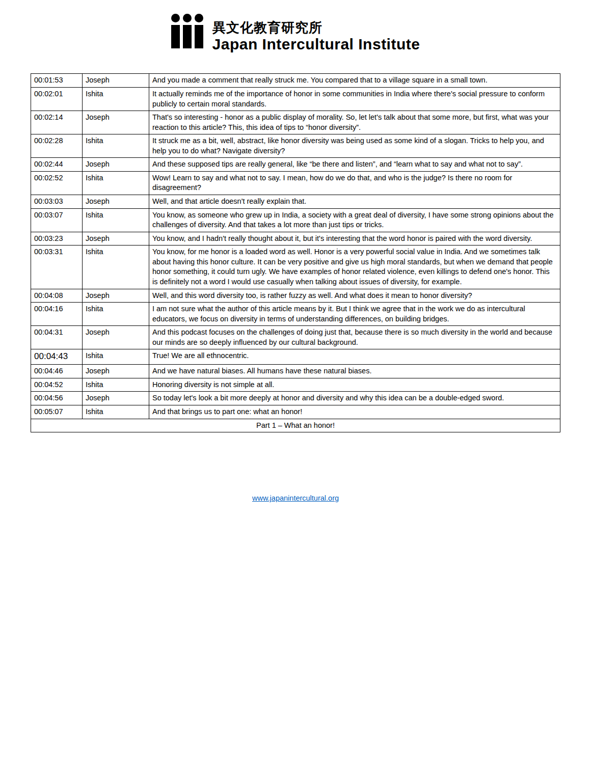異文化教育研究所
Japan Intercultural Institute
| 00:01:53 | Joseph | And you made a comment that really struck me. You compared that to a village square in a small town. |
| 00:02:01 | Ishita | It actually reminds me of the importance of honor in some communities in India where there's social pressure to conform publicly to certain moral standards. |
| 00:02:14 | Joseph | That's so interesting - honor as a public display of morality. So, let let's talk about that some more, but first, what was your reaction to this article? This, this idea of tips to “honor diversity”. |
| 00:02:28 | Ishita | It struck me as a bit, well, abstract, like honor diversity was being used as some kind of a slogan. Tricks to help you, and help you to do what? Navigate diversity? |
| 00:02:44 | Joseph | And these supposed tips are really general, like “be there and listen”, and “learn what to say and what not to say”. |
| 00:02:52 | Ishita | Wow! Learn to say and what not to say. I mean, how do we do that, and who is the judge? Is there no room for disagreement? |
| 00:03:03 | Joseph | Well, and that article doesn't really explain that. |
| 00:03:07 | Ishita | You know, as someone who grew up in India, a society with a great deal of diversity, I have some strong opinions about the challenges of diversity. And that takes a lot more than just tips or tricks. |
| 00:03:23 | Joseph | You know, and I hadn't really thought about it, but it's interesting that the word honor is paired with the word diversity. |
| 00:03:31 | Ishita | You know, for me honor is a loaded word as well. Honor is a very powerful social value in India. And we sometimes talk about having this honor culture. It can be very positive and give us high moral standards, but when we demand that people honor something, it could turn ugly. We have examples of honor related violence, even killings to defend one's honor. This is definitely not a word I would use casually when talking about issues of diversity, for example. |
| 00:04:08 | Joseph | Well, and this word diversity too, is rather fuzzy as well. And what does it mean to honor diversity? |
| 00:04:16 | Ishita | I am not sure what the author of this article means by it. But I think we agree that in the work we do as intercultural educators, we focus on diversity in terms of understanding differences, on building bridges. |
| 00:04:31 | Joseph | And this podcast focuses on the challenges of doing just that, because there is so much diversity in the world and because our minds are so deeply influenced by our cultural background. |
| 00:04:43 | Ishita | True! We are all ethnocentric. |
| 00:04:46 | Joseph | And we have natural biases. All humans have these natural biases. |
| 00:04:52 | Ishita | Honoring diversity is not simple at all. |
| 00:04:56 | Joseph | So today let's look a bit more deeply at honor and diversity and why this idea can be a double-edged sword. |
| 00:05:07 | Ishita | And that brings us to part one: what an honor! |
| Part 1 – What an honor! |
www.japanintercultural.org